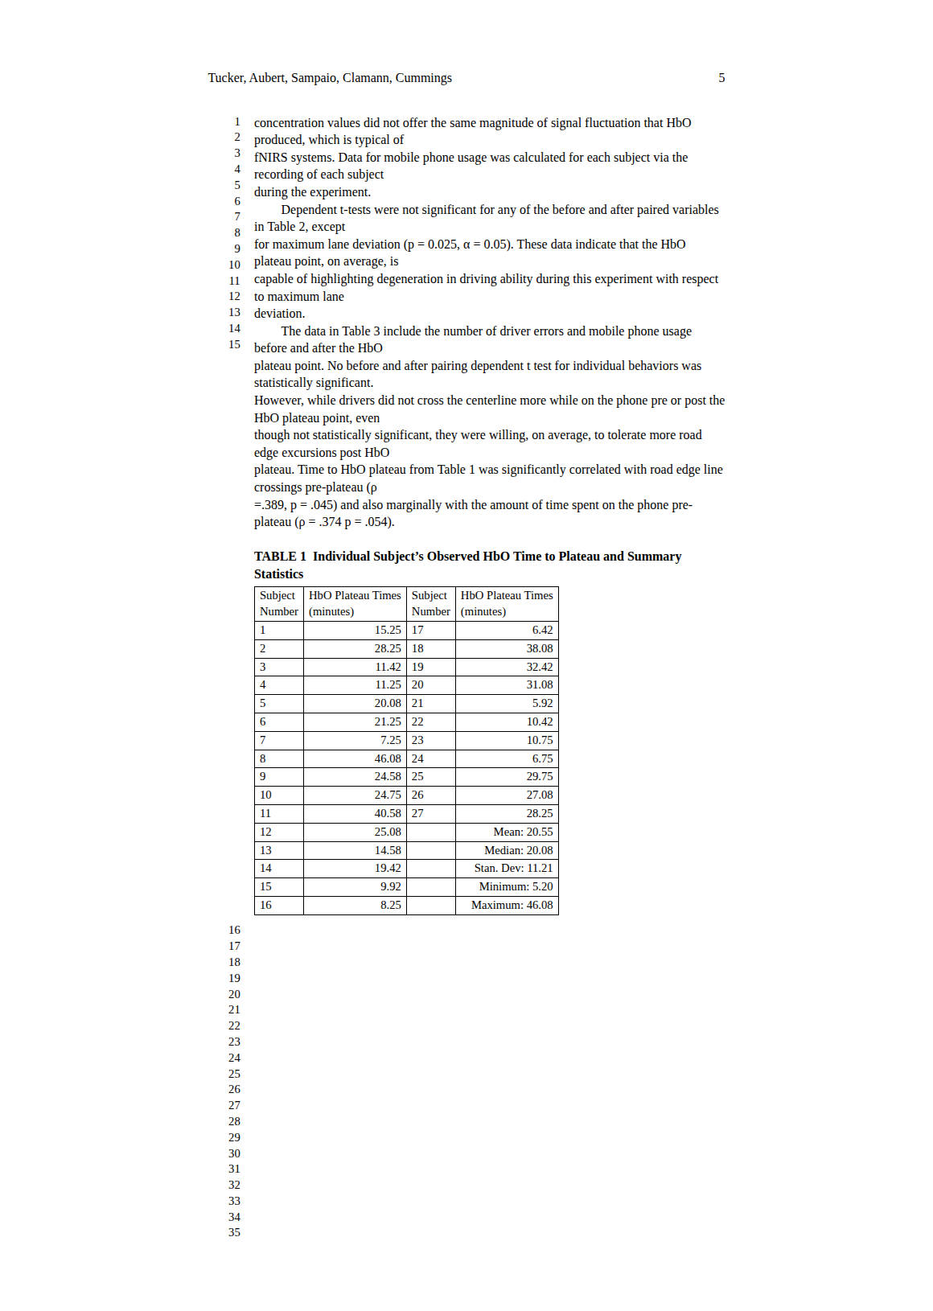Tucker, Aubert, Sampaio, Clamann, Cummings
5
1
2
3
4
5
6
7
8
9
10
11
12
13
14
15
concentration values did not offer the same magnitude of signal fluctuation that HbO produced, which is typical of
fNIRS systems. Data for mobile phone usage was calculated for each subject via the recording of each subject
during the experiment.
Dependent t-tests were not significant for any of the before and after paired variables in Table 2, except
for maximum lane deviation (p = 0.025, α = 0.05). These data indicate that the HbO plateau point, on average, is
capable of highlighting degeneration in driving ability during this experiment with respect to maximum lane
deviation.
The data in Table 3 include the number of driver errors and mobile phone usage before and after the HbO
plateau point. No before and after pairing dependent t test for individual behaviors was statistically significant.
However, while drivers did not cross the centerline more while on the phone pre or post the HbO plateau point, even
though not statistically significant, they were willing, on average, to tolerate more road edge excursions post HbO
plateau. Time to HbO plateau from Table 1 was significantly correlated with road edge line crossings pre-plateau (ρ
=.389, p = .045) and also marginally with the amount of time spent on the phone pre-plateau (ρ = .374 p = .054).
TABLE 1 Individual Subject’s Observed HbO Time to Plateau and Summary Statistics
| Subject Number | HbO Plateau Times (minutes) | Subject Number | HbO Plateau Times (minutes) |
| --- | --- | --- | --- |
| 1 | 15.25 | 17 | 6.42 |
| 2 | 28.25 | 18 | 38.08 |
| 3 | 11.42 | 19 | 32.42 |
| 4 | 11.25 | 20 | 31.08 |
| 5 | 20.08 | 21 | 5.92 |
| 6 | 21.25 | 22 | 10.42 |
| 7 | 7.25 | 23 | 10.75 |
| 8 | 46.08 | 24 | 6.75 |
| 9 | 24.58 | 25 | 29.75 |
| 10 | 24.75 | 26 | 27.08 |
| 11 | 40.58 | 27 | 28.25 |
| 12 | 25.08 | | Mean: 20.55 |
| 13 | 14.58 | | Median: 20.08 |
| 14 | 19.42 | | Stan. Dev: 11.21 |
| 15 | 9.92 | | Minimum: 5.20 |
| 16 | 8.25 | | Maximum: 46.08 |
16
17
18
19
20
21
22
23
24
25
26
27
28
29
30
31
32
33
34
35